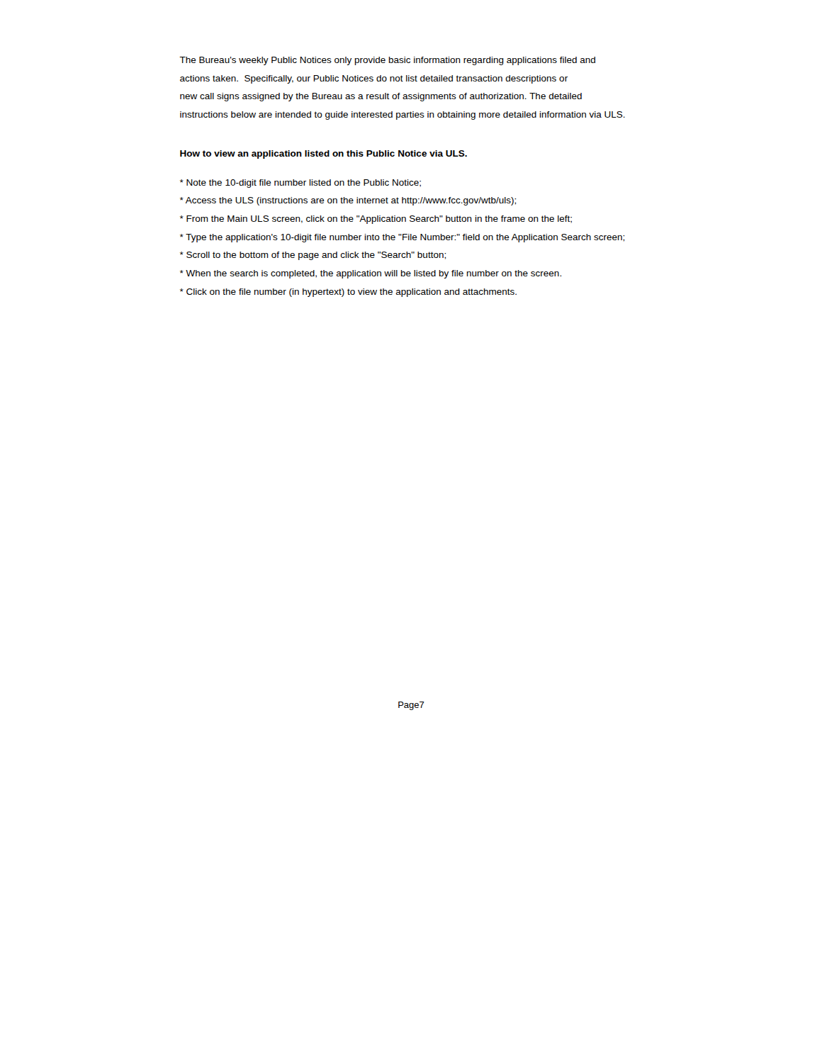The Bureau's weekly Public Notices only provide basic information regarding applications filed and
actions taken. Specifically, our Public Notices do not list detailed transaction descriptions or
new call signs assigned by the Bureau as a result of assignments of authorization. The detailed
instructions below are intended to guide interested parties in obtaining more detailed information via ULS.
How to view an application listed on this Public Notice via ULS.
* Note the 10-digit file number listed on the Public Notice;
* Access the ULS (instructions are on the internet at http://www.fcc.gov/wtb/uls);
* From the Main ULS screen, click on the "Application Search" button in the frame on the left;
* Type the application's 10-digit file number into the "File Number:" field on the Application Search screen;
* Scroll to the bottom of the page and click the "Search" button;
* When the search is completed, the application will be listed by file number on the screen.
* Click on the file number (in hypertext) to view the application and attachments.
Page7